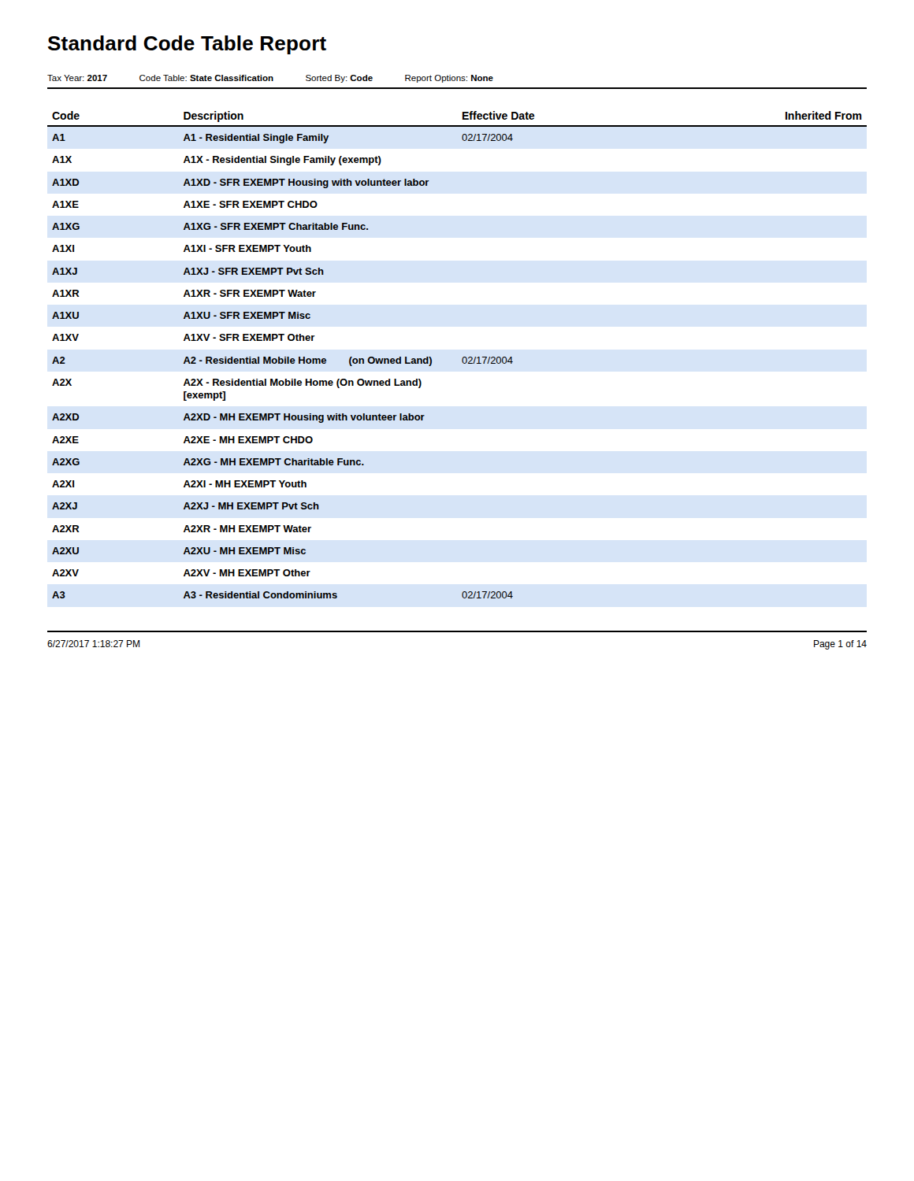Standard Code Table Report
Tax Year: 2017 Code Table: State Classification Sorted By: Code Report Options: None
| Code | Description | Effective Date | Inherited From |
| --- | --- | --- | --- |
| A1 | A1 - Residential Single Family | 02/17/2004 | |
| A1X | A1X - Residential Single Family (exempt) | | |
| A1XD | A1XD - SFR EXEMPT Housing with volunteer labor | | |
| A1XE | A1XE - SFR EXEMPT CHDO | | |
| A1XG | A1XG - SFR EXEMPT Charitable Func. | | |
| A1XI | A1XI - SFR EXEMPT Youth | | |
| A1XJ | A1XJ - SFR EXEMPT Pvt Sch | | |
| A1XR | A1XR - SFR EXEMPT Water | | |
| A1XU | A1XU - SFR EXEMPT Misc | | |
| A1XV | A1XV - SFR EXEMPT Other | | |
| A2 | A2 - Residential Mobile Home (on Owned Land) | 02/17/2004 | |
| A2X | A2X - Residential Mobile Home (On Owned Land) [exempt] | | |
| A2XD | A2XD - MH EXEMPT Housing with volunteer labor | | |
| A2XE | A2XE - MH EXEMPT CHDO | | |
| A2XG | A2XG - MH EXEMPT Charitable Func. | | |
| A2XI | A2XI - MH EXEMPT Youth | | |
| A2XJ | A2XJ - MH EXEMPT Pvt Sch | | |
| A2XR | A2XR - MH EXEMPT Water | | |
| A2XU | A2XU - MH EXEMPT Misc | | |
| A2XV | A2XV - MH EXEMPT Other | | |
| A3 | A3 - Residential Condominiums | 02/17/2004 | |
6/27/2017 1:18:27 PM Page 1 of 14